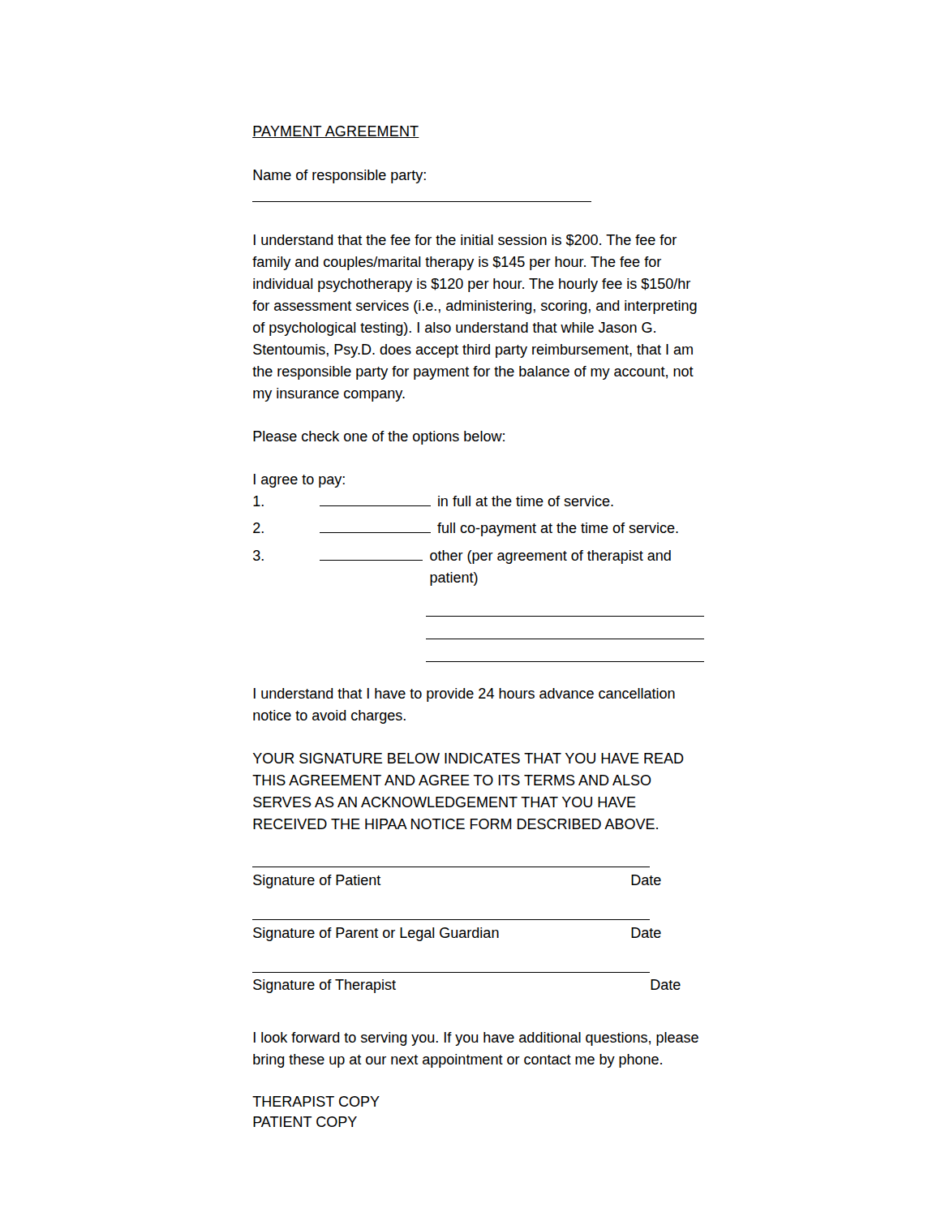PAYMENT AGREEMENT
Name of responsible party:
I understand that the fee for the initial session is $200. The fee for family and couples/marital therapy is $145 per hour. The fee for individual psychotherapy is $120 per hour. The hourly fee is $150/hr for assessment services (i.e., administering, scoring, and interpreting of psychological testing). I also understand that while Jason G. Stentoumis, Psy.D. does accept third party reimbursement, that I am the responsible party for payment for the balance of my account, not my insurance company.
Please check one of the options below:
I agree to pay:
1. in full at the time of service.
2. full co-payment at the time of service.
3. other (per agreement of therapist and patient)
I understand that I have to provide 24 hours advance cancellation notice to avoid charges.
YOUR SIGNATURE BELOW INDICATES THAT YOU HAVE READ THIS AGREEMENT AND AGREE TO ITS TERMS AND ALSO SERVES AS AN ACKNOWLEDGEMENT THAT YOU HAVE RECEIVED THE HIPAA NOTICE FORM DESCRIBED ABOVE.
Signature of Patient Date
Signature of Parent or Legal Guardian Date
Signature of Therapist Date
I look forward to serving you. If you have additional questions, please bring these up at our next appointment or contact me by phone.
THERAPIST COPY
PATIENT COPY